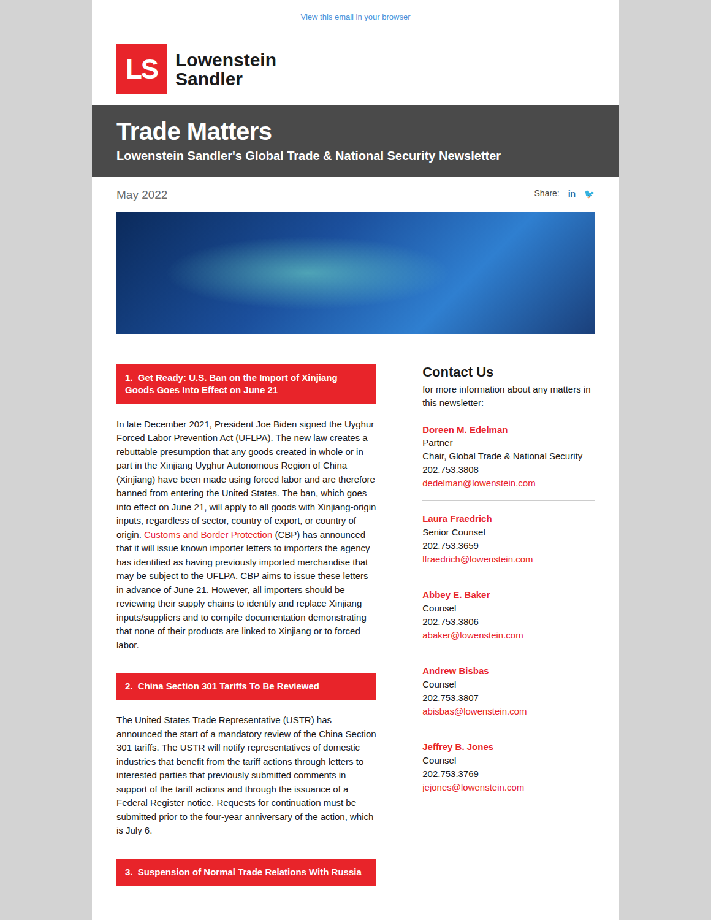View this email in your browser
LS Lowenstein
Sandler
Trade Matters
Lowenstein Sandler's Global Trade & National Security Newsletter
May 2022
Share: in 🐦
1. Get Ready: U.S. Ban on the Import of Xinjiang Goods Goes Into Effect on June 21
In late December 2021, President Joe Biden signed the Uyghur Forced Labor Prevention Act (UFLPA). The new law creates a rebuttable presumption that any goods created in whole or in part in the Xinjiang Uyghur Autonomous Region of China (Xinjiang) have been made using forced labor and are therefore banned from entering the United States. The ban, which goes into effect on June 21, will apply to all goods with Xinjiang-origin inputs, regardless of sector, country of export, or country of origin. Customs and Border Protection (CBP) has announced that it will issue known importer letters to importers the agency has identified as having previously imported merchandise that may be subject to the UFLPA. CBP aims to issue these letters in advance of June 21. However, all importers should be reviewing their supply chains to identify and replace Xinjiang inputs/suppliers and to compile documentation demonstrating that none of their products are linked to Xinjiang or to forced labor.
2. China Section 301 Tariffs To Be Reviewed
The United States Trade Representative (USTR) has announced the start of a mandatory review of the China Section 301 tariffs. The USTR will notify representatives of domestic industries that benefit from the tariff actions through letters to interested parties that previously submitted comments in support of the tariff actions and through the issuance of a Federal Register notice. Requests for continuation must be submitted prior to the four-year anniversary of the action, which is July 6.
3. Suspension of Normal Trade Relations With Russia
Contact Us
for more information about any matters in this newsletter:
Doreen M. Edelman
Partner
Chair, Global Trade & National Security
202.753.3808
dedelman@lowenstein.com
Laura Fraedrich
Senior Counsel
202.753.3659
lfraedrich@lowenstein.com
Abbey E. Baker
Counsel
202.753.3806
abaker@lowenstein.com
Andrew Bisbas
Counsel
202.753.3807
abisbas@lowenstein.com
Jeffrey B. Jones
Counsel
202.753.3769
jejones@lowenstein.com